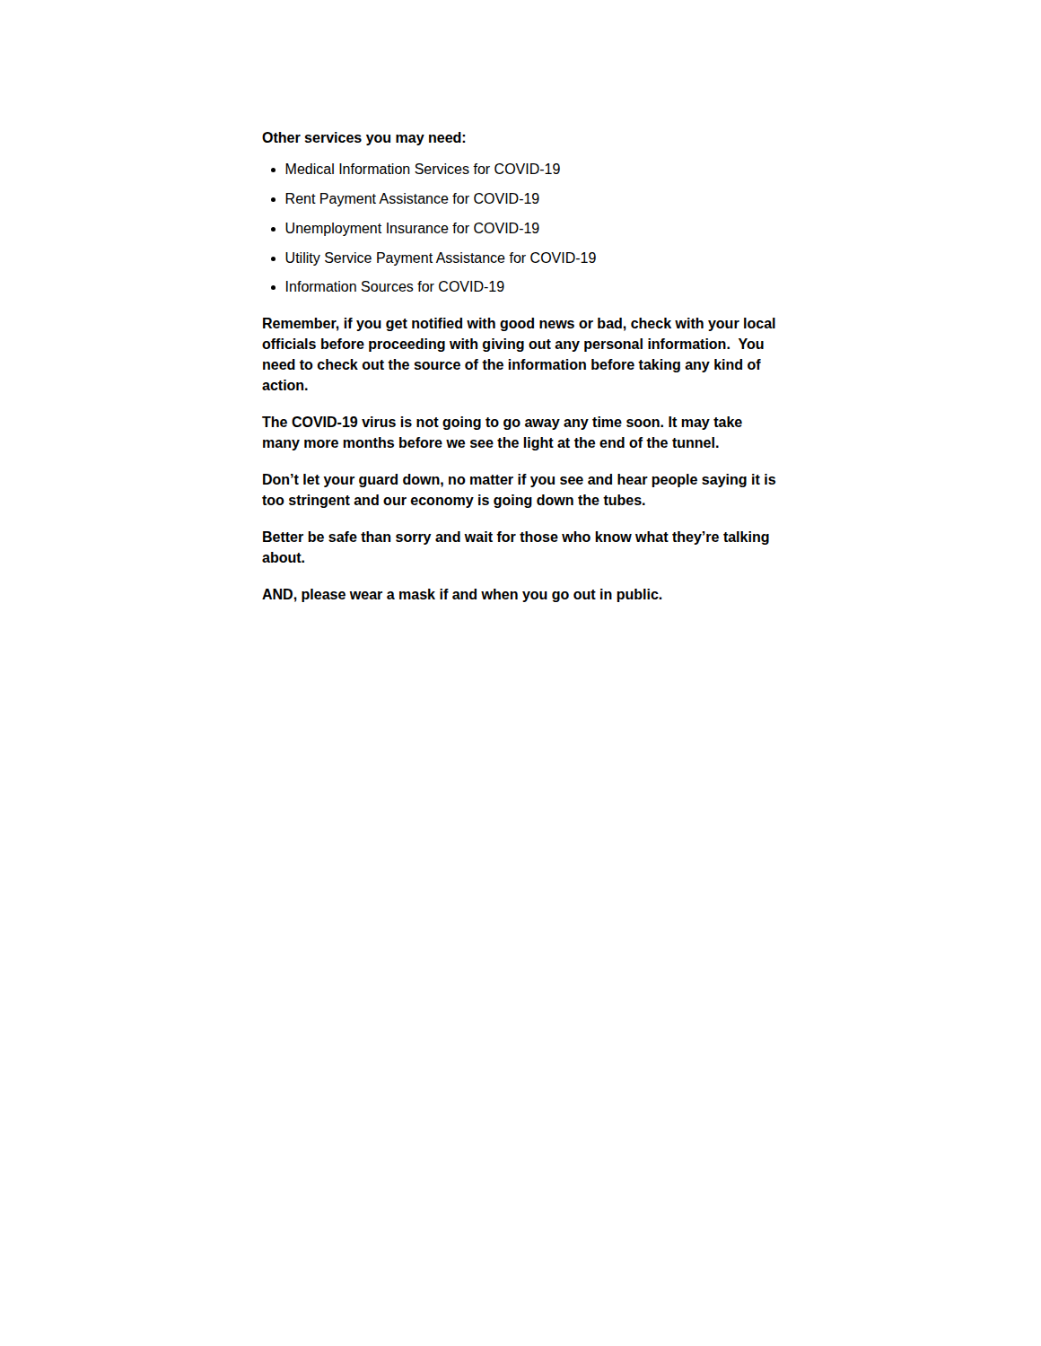Other services you may need:
Medical Information Services for COVID-19
Rent Payment Assistance for COVID-19
Unemployment Insurance for COVID-19
Utility Service Payment Assistance for COVID-19
Information Sources for COVID-19
Remember, if you get notified with good news or bad, check with your local officials before proceeding with giving out any personal information. You need to check out the source of the information before taking any kind of action.
The COVID-19 virus is not going to go away any time soon. It may take many more months before we see the light at the end of the tunnel.
Don’t let your guard down, no matter if you see and hear people saying it is too stringent and our economy is going down the tubes.
Better be safe than sorry and wait for those who know what they’re talking about.
AND, please wear a mask if and when you go out in public.